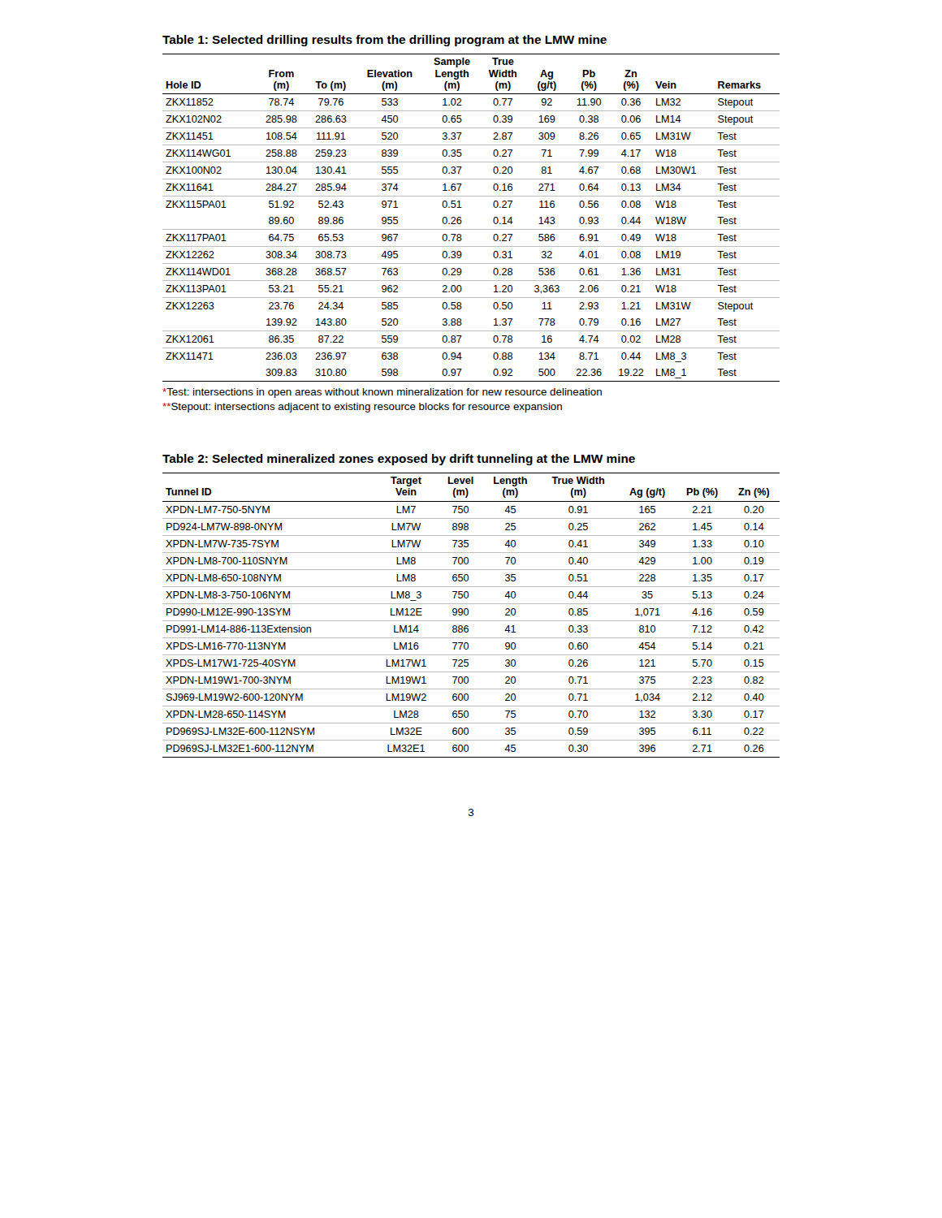Table 1: Selected drilling results from the drilling program at the LMW mine
| Hole ID | From (m) | To (m) | Elevation (m) | Sample Length (m) | True Width (m) | Ag (g/t) | Pb (%) | Zn (%) | Vein | Remarks |
| --- | --- | --- | --- | --- | --- | --- | --- | --- | --- | --- |
| ZKX11852 | 78.74 | 79.76 | 533 | 1.02 | 0.77 | 92 | 11.90 | 0.36 | LM32 | Stepout |
| ZKX102N02 | 285.98 | 286.63 | 450 | 0.65 | 0.39 | 169 | 0.38 | 0.06 | LM14 | Stepout |
| ZKX11451 | 108.54 | 111.91 | 520 | 3.37 | 2.87 | 309 | 8.26 | 0.65 | LM31W | Test |
| ZKX114WG01 | 258.88 | 259.23 | 839 | 0.35 | 0.27 | 71 | 7.99 | 4.17 | W18 | Test |
| ZKX100N02 | 130.04 | 130.41 | 555 | 0.37 | 0.20 | 81 | 4.67 | 0.68 | LM30W1 | Test |
| ZKX11641 | 284.27 | 285.94 | 374 | 1.67 | 0.16 | 271 | 0.64 | 0.13 | LM34 | Test |
| ZKX115PA01 | 51.92 | 52.43 | 971 | 0.51 | 0.27 | 116 | 0.56 | 0.08 | W18 | Test |
| | 89.60 | 89.86 | 955 | 0.26 | 0.14 | 143 | 0.93 | 0.44 | W18W | Test |
| ZKX117PA01 | 64.75 | 65.53 | 967 | 0.78 | 0.27 | 586 | 6.91 | 0.49 | W18 | Test |
| ZKX12262 | 308.34 | 308.73 | 495 | 0.39 | 0.31 | 32 | 4.01 | 0.08 | LM19 | Test |
| ZKX114WD01 | 368.28 | 368.57 | 763 | 0.29 | 0.28 | 536 | 0.61 | 1.36 | LM31 | Test |
| ZKX113PA01 | 53.21 | 55.21 | 962 | 2.00 | 1.20 | 3,363 | 2.06 | 0.21 | W18 | Test |
| ZKX12263 | 23.76 | 24.34 | 585 | 0.58 | 0.50 | 11 | 2.93 | 1.21 | LM31W | Stepout |
| | 139.92 | 143.80 | 520 | 3.88 | 1.37 | 778 | 0.79 | 0.16 | LM27 | Test |
| ZKX12061 | 86.35 | 87.22 | 559 | 0.87 | 0.78 | 16 | 4.74 | 0.02 | LM28 | Test |
| ZKX11471 | 236.03 | 236.97 | 638 | 0.94 | 0.88 | 134 | 8.71 | 0.44 | LM8_3 | Test |
| | 309.83 | 310.80 | 598 | 0.97 | 0.92 | 500 | 22.36 | 19.22 | LM8_1 | Test |
*Test: intersections in open areas without known mineralization for new resource delineation
**Stepout: intersections adjacent to existing resource blocks for resource expansion
Table 2: Selected mineralized zones exposed by drift tunneling at the LMW mine
| Tunnel ID | Target Vein | Level (m) | Length (m) | True Width (m) | Ag (g/t) | Pb (%) | Zn (%) |
| --- | --- | --- | --- | --- | --- | --- | --- |
| XPDN-LM7-750-5NYM | LM7 | 750 | 45 | 0.91 | 165 | 2.21 | 0.20 |
| PD924-LM7W-898-0NYM | LM7W | 898 | 25 | 0.25 | 262 | 1.45 | 0.14 |
| XPDN-LM7W-735-7SYM | LM7W | 735 | 40 | 0.41 | 349 | 1.33 | 0.10 |
| XPDN-LM8-700-110SNYM | LM8 | 700 | 70 | 0.40 | 429 | 1.00 | 0.19 |
| XPDN-LM8-650-108NYM | LM8 | 650 | 35 | 0.51 | 228 | 1.35 | 0.17 |
| XPDN-LM8-3-750-106NYM | LM8_3 | 750 | 40 | 0.44 | 35 | 5.13 | 0.24 |
| PD990-LM12E-990-13SYM | LM12E | 990 | 20 | 0.85 | 1,071 | 4.16 | 0.59 |
| PD991-LM14-886-113Extension | LM14 | 886 | 41 | 0.33 | 810 | 7.12 | 0.42 |
| XPDS-LM16-770-113NYM | LM16 | 770 | 90 | 0.60 | 454 | 5.14 | 0.21 |
| XPDS-LM17W1-725-40SYM | LM17W1 | 725 | 30 | 0.26 | 121 | 5.70 | 0.15 |
| XPDN-LM19W1-700-3NYM | LM19W1 | 700 | 20 | 0.71 | 375 | 2.23 | 0.82 |
| SJ969-LM19W2-600-120NYM | LM19W2 | 600 | 20 | 0.71 | 1,034 | 2.12 | 0.40 |
| XPDN-LM28-650-114SYM | LM28 | 650 | 75 | 0.70 | 132 | 3.30 | 0.17 |
| PD969SJ-LM32E-600-112NSYM | LM32E | 600 | 35 | 0.59 | 395 | 6.11 | 0.22 |
| PD969SJ-LM32E1-600-112NYM | LM32E1 | 600 | 45 | 0.30 | 396 | 2.71 | 0.26 |
3